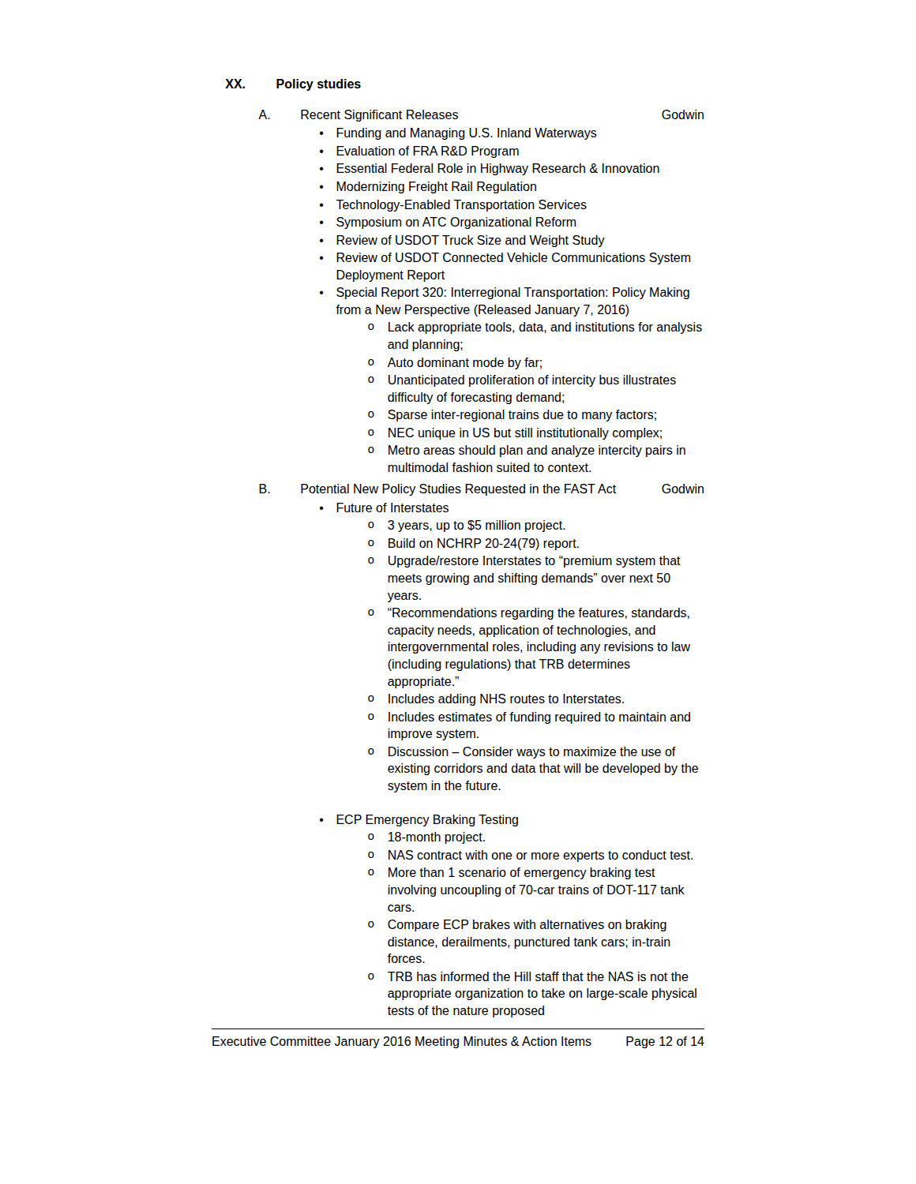XX.
Policy studies
A.
Recent Significant Releases
Godwin
Funding and Managing U.S. Inland Waterways
Evaluation of FRA R&D Program
Essential Federal Role in Highway Research & Innovation
Modernizing Freight Rail Regulation
Technology-Enabled Transportation Services
Symposium on ATC Organizational Reform
Review of USDOT Truck Size and Weight Study
Review of USDOT Connected Vehicle Communications System Deployment Report
Special Report 320: Interregional Transportation: Policy Making from a New Perspective (Released January 7, 2016)
Lack appropriate tools, data, and institutions for analysis and planning;
Auto dominant mode by far;
Unanticipated proliferation of intercity bus illustrates difficulty of forecasting demand;
Sparse inter-regional trains due to many factors;
NEC unique in US but still institutionally complex;
Metro areas should plan and analyze intercity pairs in multimodal fashion suited to context.
B.
Potential New Policy Studies Requested in the FAST Act
Godwin
Future of Interstates
3 years, up to $5 million project.
Build on NCHRP 20-24(79) report.
Upgrade/restore Interstates to “premium system that meets growing and shifting demands” over next 50 years.
“Recommendations regarding the features, standards, capacity needs, application of technologies, and intergovernmental roles, including any revisions to law (including regulations) that TRB determines appropriate.”
Includes adding NHS routes to Interstates.
Includes estimates of funding required to maintain and improve system.
Discussion – Consider ways to maximize the use of existing corridors and data that will be developed by the system in the future.
ECP Emergency Braking Testing
18-month project.
NAS contract with one or more experts to conduct test.
More than 1 scenario of emergency braking test involving uncoupling of 70-car trains of DOT-117 tank cars.
Compare ECP brakes with alternatives on braking distance, derailments, punctured tank cars; in-train forces.
TRB has informed the Hill staff that the NAS is not the appropriate organization to take on large-scale physical tests of the nature proposed
Executive Committee January 2016 Meeting Minutes & Action Items
Page 12 of 14